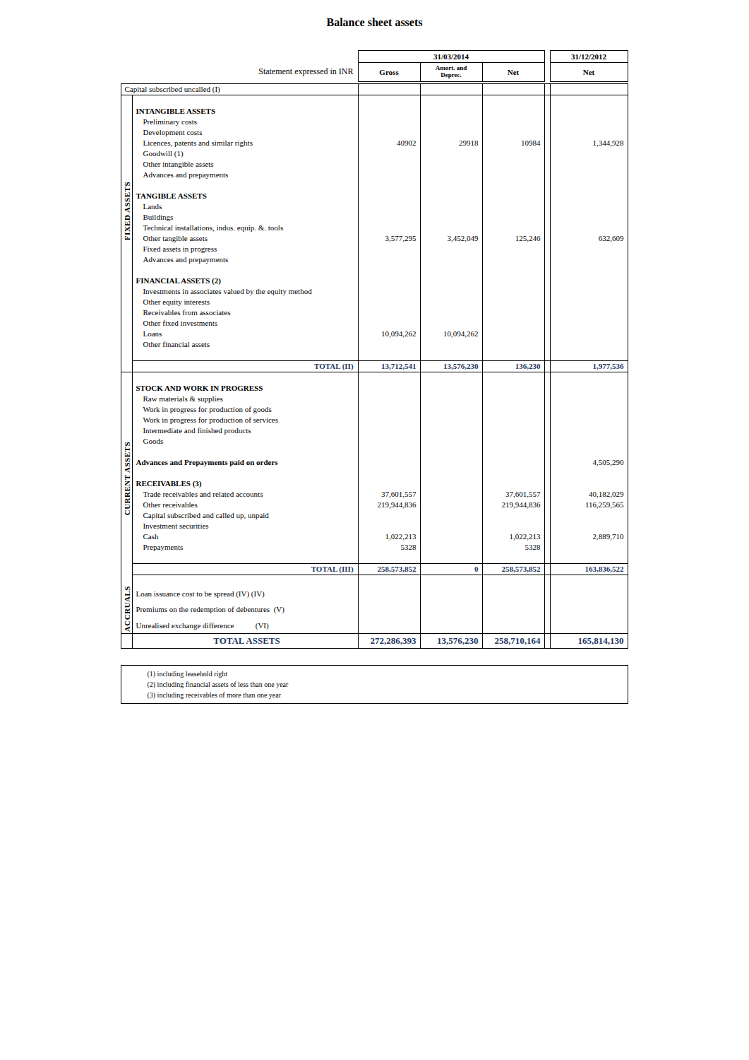Balance sheet assets
| | 31/03/2014 | | 31/12/2012 |
| Statement expressed in INR | Gross | Amort. and Deprec. | Net | | Net |
| Capital subscribed uncalled (I) | | | | | |
| FIXED ASSETS | | | | | | |
| INTANGIBLE ASSETS | | | | | |
| Preliminary costs | | | | | |
| Development costs | | | | | |
| Licences, patents and similar rights | 40902 | 29918 | 10984 | | 1,344,928 |
| Goodwill (1) | | | | | |
| Other intangible assets | | | | | |
| Advances and prepayments | | | | | |
| TANGIBLE ASSETS | | | | | |
| Lands | | | | | |
| Buildings | | | | | |
| Technical installations, indus. equip. &. tools | | | | | |
| Other tangible assets | 3,577,295 | 3,452,049 | 125,246 | | 632,609 |
| Fixed assets in progress | | | | | |
| Advances and prepayments | | | | | |
| FINANCIAL ASSETS (2) | | | | | |
| Investments in associates valued by the equity method | | | | | |
| Other equity interests | | | | | |
| Receivables from associates | | | | | |
| Other fixed investments | | | | | |
| | Loans | 10,094,262 | 10,094,262 | | | |
| Other financial assets | | | | | |
| | TOTAL (II) | 13,712,541 | 13,576,230 | 136,230 | | 1,977,536 |
| CURRENT ASSETS | | | | | | |
| STOCK AND WORK IN PROGRESS | | | | | |
| Raw materials & supplies | | | | | |
| Work in progress for production of goods | | | | | |
| Work in progress for production of services | | | | | |
| Intermediate and finished products | | | | | |
| Goods | | | | | |
| Advances and Prepayments paid on orders | | | | | 4,505,290 |
| RECEIVABLES (3) | | | | | |
| Trade receivables and related accounts | 37,601,557 | | 37,601,557 | | 40,182,029 |
| Other receivables | 219,944,836 | | 219,944,836 | | 116,259,565 |
| Capital subscribed and called up, unpaid | | | | | |
| Investment securities | | | | | |
| Cash | 1,022,213 | | 1,022,213 | | 2,889,710 |
| Prepayments | 5328 | | 5328 | | |
| TOTAL (III) | 258,573,852 | 0 | 258,573,852 | | 163,836,522 |
| ACCRUALS | Loan issuance cost to be spread (IV) (IV) | | | | | |
| Premiums on the redemption of debentures (V) | | | | | |
| Unrealised exchange difference (VI) | | | | | |
| | TOTAL ASSETS | 272,286,393 | 13,576,230 | 258,710,164 | | 165,814,130 |
(1) including leasehold right
(2) including financial assets of less than one year
(3) including receivables of more than one year